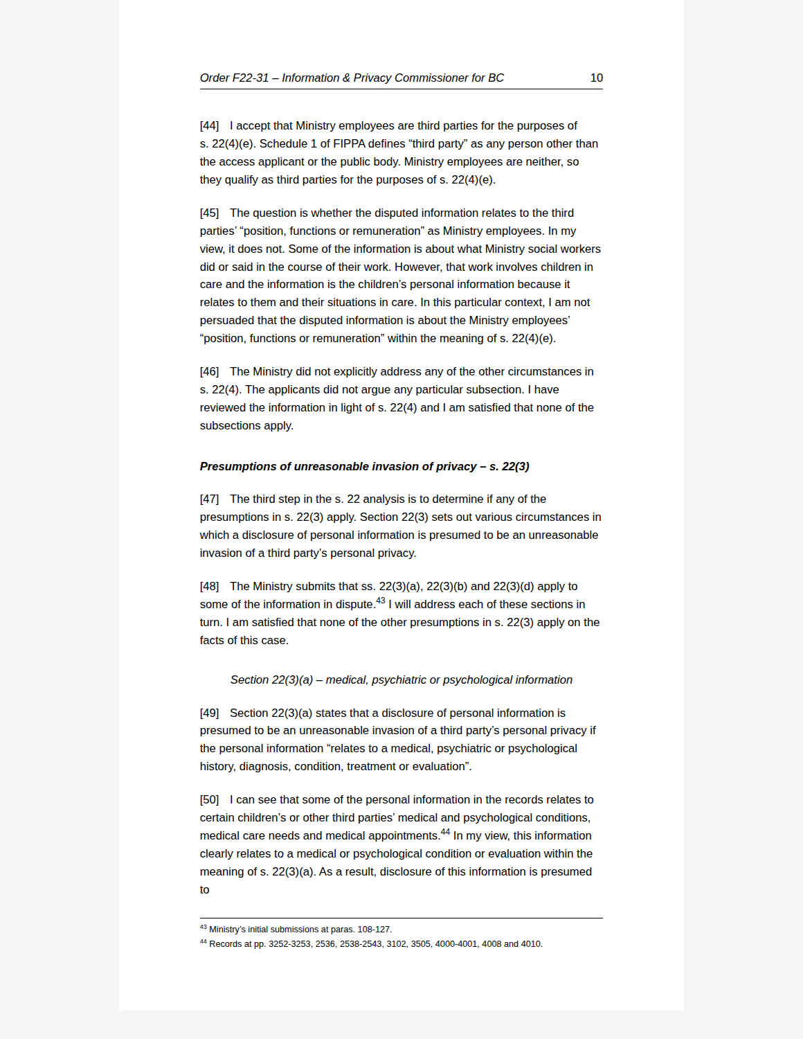Order F22-31 – Information & Privacy Commissioner for BC 10
[44] I accept that Ministry employees are third parties for the purposes of s. 22(4)(e). Schedule 1 of FIPPA defines “third party” as any person other than the access applicant or the public body. Ministry employees are neither, so they qualify as third parties for the purposes of s. 22(4)(e).
[45] The question is whether the disputed information relates to the third parties’ “position, functions or remuneration” as Ministry employees. In my view, it does not. Some of the information is about what Ministry social workers did or said in the course of their work. However, that work involves children in care and the information is the children’s personal information because it relates to them and their situations in care. In this particular context, I am not persuaded that the disputed information is about the Ministry employees’ “position, functions or remuneration” within the meaning of s. 22(4)(e).
[46] The Ministry did not explicitly address any of the other circumstances in s. 22(4). The applicants did not argue any particular subsection. I have reviewed the information in light of s. 22(4) and I am satisfied that none of the subsections apply.
Presumptions of unreasonable invasion of privacy – s. 22(3)
[47] The third step in the s. 22 analysis is to determine if any of the presumptions in s. 22(3) apply. Section 22(3) sets out various circumstances in which a disclosure of personal information is presumed to be an unreasonable invasion of a third party’s personal privacy.
[48] The Ministry submits that ss. 22(3)(a), 22(3)(b) and 22(3)(d) apply to some of the information in dispute.43 I will address each of these sections in turn. I am satisfied that none of the other presumptions in s. 22(3) apply on the facts of this case.
Section 22(3)(a) – medical, psychiatric or psychological information
[49] Section 22(3)(a) states that a disclosure of personal information is presumed to be an unreasonable invasion of a third party’s personal privacy if the personal information “relates to a medical, psychiatric or psychological history, diagnosis, condition, treatment or evaluation”.
[50] I can see that some of the personal information in the records relates to certain children’s or other third parties’ medical and psychological conditions, medical care needs and medical appointments.44 In my view, this information clearly relates to a medical or psychological condition or evaluation within the meaning of s. 22(3)(a). As a result, disclosure of this information is presumed to
43 Ministry’s initial submissions at paras. 108-127.
44 Records at pp. 3252-3253, 2536, 2538-2543, 3102, 3505, 4000-4001, 4008 and 4010.